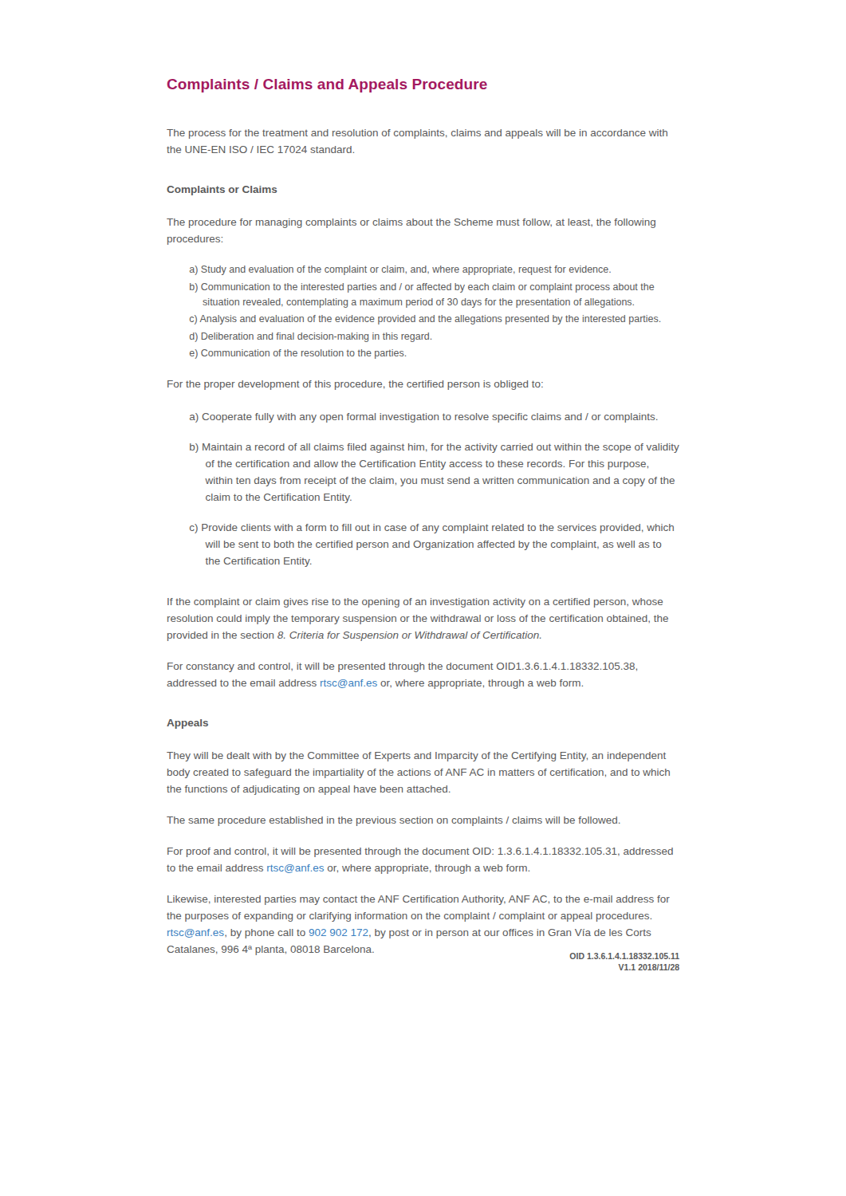Complaints / Claims and Appeals Procedure
The process for the treatment and resolution of complaints, claims and appeals will be in accordance with the UNE-EN ISO / IEC 17024 standard.
Complaints or Claims
The procedure for managing complaints or claims about the Scheme must follow, at least, the following procedures:
a) Study and evaluation of the complaint or claim, and, where appropriate, request for evidence.
b) Communication to the interested parties and / or affected by each claim or complaint process about the situation revealed, contemplating a maximum period of 30 days for the presentation of allegations.
c) Analysis and evaluation of the evidence provided and the allegations presented by the interested parties.
d) Deliberation and final decision-making in this regard.
e) Communication of the resolution to the parties.
For the proper development of this procedure, the certified person is obliged to:
a) Cooperate fully with any open formal investigation to resolve specific claims and / or complaints.
b) Maintain a record of all claims filed against him, for the activity carried out within the scope of validity of the certification and allow the Certification Entity access to these records. For this purpose, within ten days from receipt of the claim, you must send a written communication and a copy of the claim to the Certification Entity.
c) Provide clients with a form to fill out in case of any complaint related to the services provided, which will be sent to both the certified person and Organization affected by the complaint, as well as to the Certification Entity.
If the complaint or claim gives rise to the opening of an investigation activity on a certified person, whose resolution could imply the temporary suspension or the withdrawal or loss of the certification obtained, the
provided in the section 8. Criteria for Suspension or Withdrawal of Certification.
For constancy and control, it will be presented through the document OID1.3.6.1.4.1.18332.105.38, addressed to the email address rtsc@anf.es or, where appropriate, through a web form.
Appeals
They will be dealt with by the Committee of Experts and Imparcity of the Certifying Entity, an independent body created to safeguard the impartiality of the actions of ANF AC in matters of certification, and to which the functions of adjudicating on appeal have been attached.
The same procedure established in the previous section on complaints / claims will be followed.
For proof and control, it will be presented through the document OID: 1.3.6.1.4.1.18332.105.31, addressed to the email address rtsc@anf.es or, where appropriate, through a web form.
Likewise, interested parties may contact the ANF Certification Authority, ANF AC, to the e-mail address for the purposes of expanding or clarifying information on the complaint / complaint or appeal procedures. rtsc@anf.es, by phone call to 902 902 172, by post or in person at our offices in Gran Vía de les Corts Catalanes, 996 4ª planta, 08018 Barcelona.
OID 1.3.6.1.4.1.18332.105.11
V1.1 2018/11/28